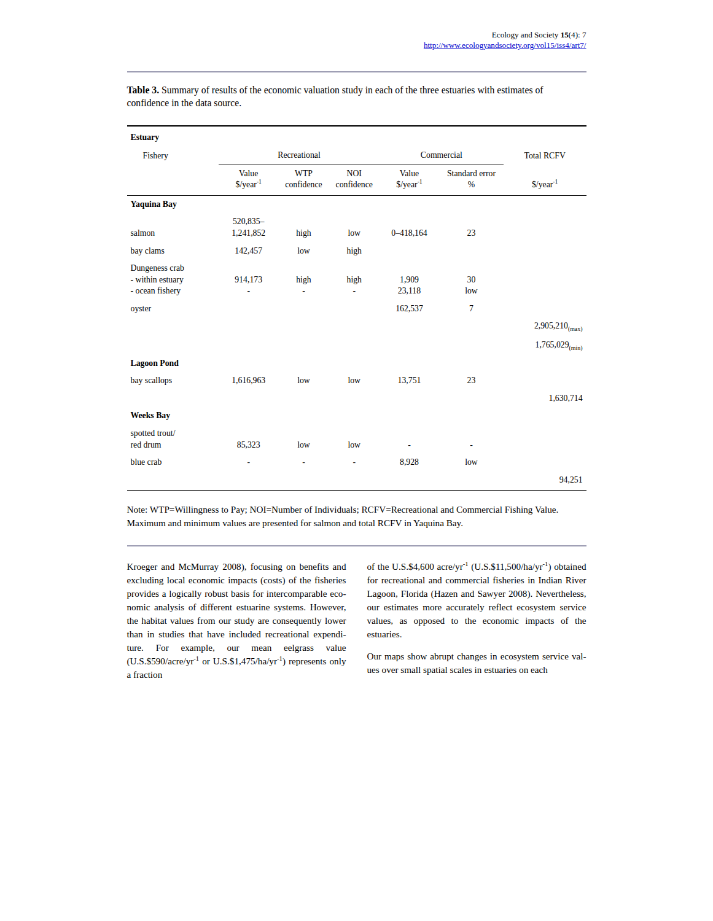Ecology and Society 15(4): 7
http://www.ecologyandsociety.org/vol15/iss4/art7/
Table 3. Summary of results of the economic valuation study in each of the three estuaries with estimates of confidence in the data source.
| Estuary |
| Fishery | Recreational | Commercial | Total RCFV |
| | Value $/year -1 | WTP confidence | NOI confidence | Value $/year -1 | Standard error % | $/year -1 |
| Yaquina Bay |
| salmon | 520,835– 1,241,852 | high | low | 0–418,164 | 23 | |
| bay clams | 142,457 | low | high | | | |
| Dungeness crab - within estuary - ocean fishery | 914,173 - | high - | high - | 1,909 23,118 | 30 low | |
| oyster | | | | 162,537 | 7 | |
| | 2,905,210 (max) |
| | 1,765,029 (min) |
| Lagoon Pond |
| bay scallops | 1,616,963 | low | low | 13,751 | 23 | |
| | 1,630,714 |
| Weeks Bay |
| spotted trout/ red drum | 85,323 | low | low | - | - | |
| blue crab | - | - | - | 8,928 | low | |
| | 94,251 |
Note: WTP=Willingness to Pay; NOI=Number of Individuals; RCFV=Recreational and Commercial Fishing Value. Maximum and minimum values are presented for salmon and total RCFV in Yaquina Bay.
Kroeger and McMurray 2008), focusing on benefits and excluding local economic impacts (costs) of the fisheries provides a logically robust basis for intercomparable economic analysis of different estuarine systems. However, the habitat values from our study are consequently lower than in studies that have included recreational expenditure. For example, our mean eelgrass value (U.S.$590/acre/yr-1 or U.S.$1,475/ha/yr-1) represents only a fraction
of the U.S.$4,600 acre/yr-1 (U.S.$11,500/ha/yr-1) obtained for recreational and commercial fisheries in Indian River Lagoon, Florida (Hazen and Sawyer 2008). Nevertheless, our estimates more accurately reflect ecosystem service values, as opposed to the economic impacts of the estuaries.
Our maps show abrupt changes in ecosystem service values over small spatial scales in estuaries on each